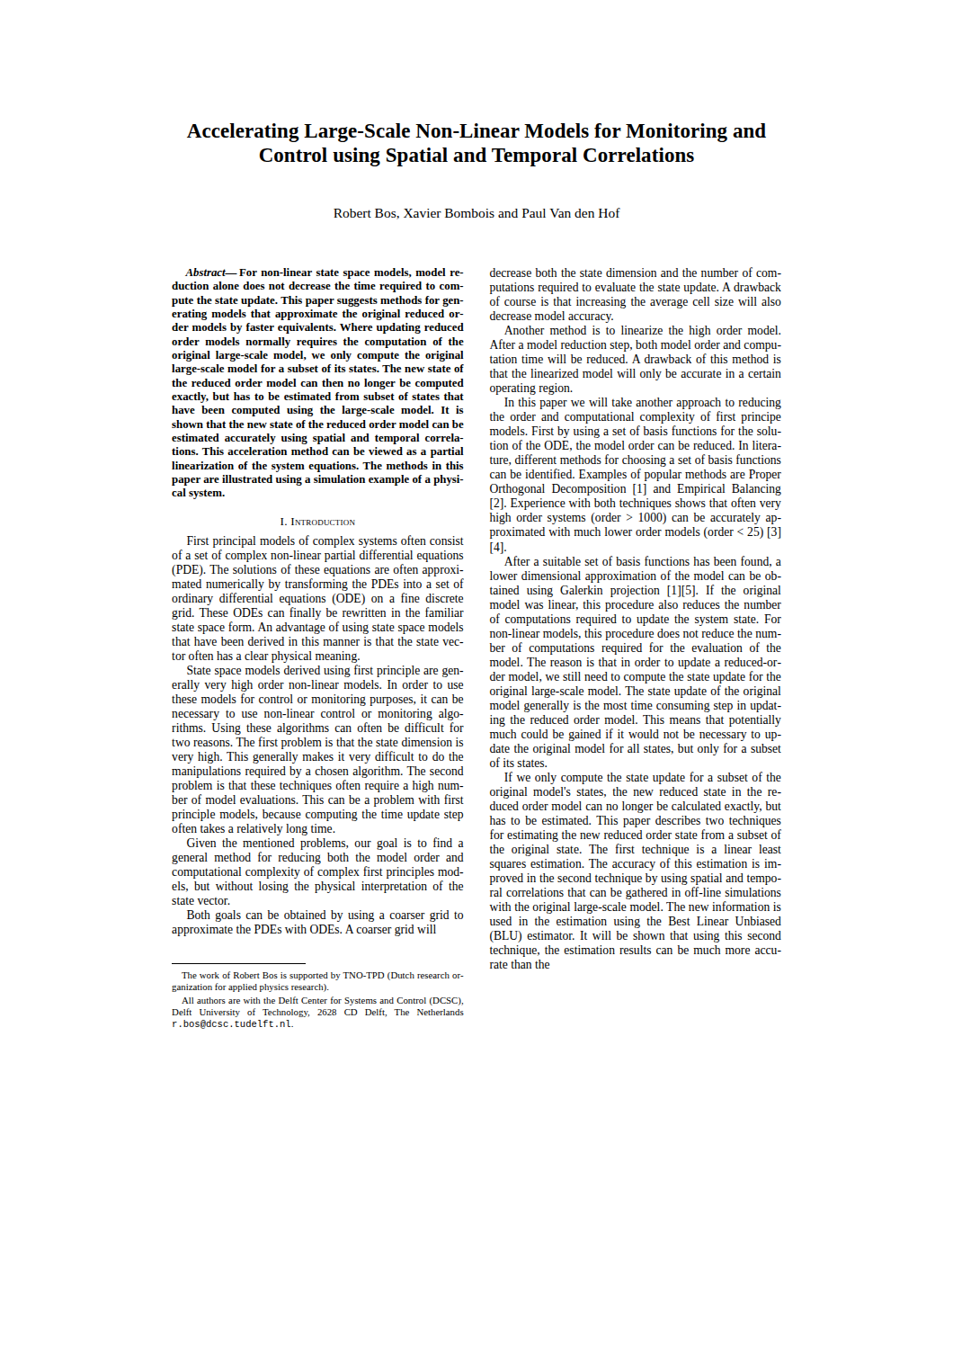Accelerating Large-Scale Non-Linear Models for Monitoring and
Control using Spatial and Temporal Correlations
Robert Bos, Xavier Bombois and Paul Van den Hof
Abstract— For non-linear state space models, model reduction alone does not decrease the time required to compute the state update. This paper suggests methods for generating models that approximate the original reduced order models by faster equivalents. Where updating reduced order models normally requires the computation of the original large-scale model, we only compute the original large-scale model for a subset of its states. The new state of the reduced order model can then no longer be computed exactly, but has to be estimated from subset of states that have been computed using the large-scale model. It is shown that the new state of the reduced order model can be estimated accurately using spatial and temporal correlations. This acceleration method can be viewed as a partial linearization of the system equations. The methods in this paper are illustrated using a simulation example of a physical system.
I. Introduction
First principal models of complex systems often consist of a set of complex non-linear partial differential equations (PDE). The solutions of these equations are often approximated numerically by transforming the PDEs into a set of ordinary differential equations (ODE) on a fine discrete grid. These ODEs can finally be rewritten in the familiar state space form. An advantage of using state space models that have been derived in this manner is that the state vector often has a clear physical meaning.
State space models derived using first principle are generally very high order non-linear models. In order to use these models for control or monitoring purposes, it can be necessary to use non-linear control or monitoring algorithms. Using these algorithms can often be difficult for two reasons. The first problem is that the state dimension is very high. This generally makes it very difficult to do the manipulations required by a chosen algorithm. The second problem is that these techniques often require a high number of model evaluations. This can be a problem with first principle models, because computing the time update step often takes a relatively long time.
Given the mentioned problems, our goal is to find a general method for reducing both the model order and computational complexity of complex first principles models, but without losing the physical interpretation of the state vector.
Both goals can be obtained by using a coarser grid to approximate the PDEs with ODEs. A coarser grid will
The work of Robert Bos is supported by TNO-TPD (Dutch research organization for applied physics research).
All authors are with the Delft Center for Systems and Control (DCSC), Delft University of Technology, 2628 CD Delft, The Netherlands r.bos@dcsc.tudelft.nl.
decrease both the state dimension and the number of computations required to evaluate the state update. A drawback of course is that increasing the average cell size will also decrease model accuracy.
Another method is to linearize the high order model. After a model reduction step, both model order and computation time will be reduced. A drawback of this method is that the linearized model will only be accurate in a certain operating region.
In this paper we will take another approach to reducing the order and computational complexity of first principe models. First by using a set of basis functions for the solution of the ODE, the model order can be reduced. In literature, different methods for choosing a set of basis functions can be identified. Examples of popular methods are Proper Orthogonal Decomposition [1] and Empirical Balancing [2]. Experience with both techniques shows that often very high order systems (order > 1000) can be accurately approximated with much lower order models (order < 25) [3][4].
After a suitable set of basis functions has been found, a lower dimensional approximation of the model can be obtained using Galerkin projection [1][5]. If the original model was linear, this procedure also reduces the number of computations required to update the system state. For non-linear models, this procedure does not reduce the number of computations required for the evaluation of the model. The reason is that in order to update a reduced-order model, we still need to compute the state update for the original large-scale model. The state update of the original model generally is the most time consuming step in updating the reduced order model. This means that potentially much could be gained if it would not be necessary to update the original model for all states, but only for a subset of its states.
If we only compute the state update for a subset of the original model's states, the new reduced state in the reduced order model can no longer be calculated exactly, but has to be estimated. This paper describes two techniques for estimating the new reduced order state from a subset of the original state. The first technique is a linear least squares estimation. The accuracy of this estimation is improved in the second technique by using spatial and temporal correlations that can be gathered in off-line simulations with the original large-scale model. The new information is used in the estimation using the Best Linear Unbiased (BLU) estimator. It will be shown that using this second technique, the estimation results can be much more accurate than the